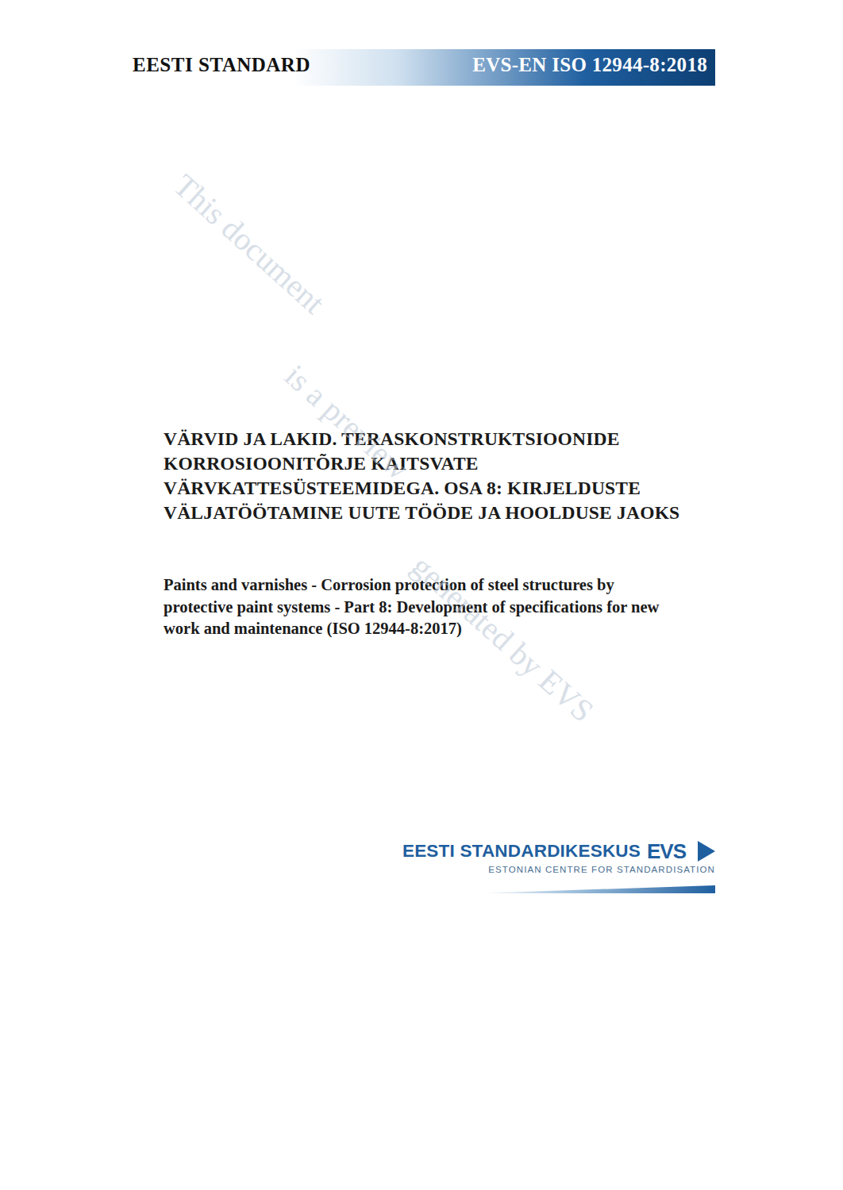EESTI STANDARD
EVS-EN ISO 12944-8:2018
This document is a preview generated by EVS
VÄRVID JA LAKID. TERASKONSTRUKTSIOONIDE KORROSIOONITÕRJE KAITSVATE VÄRVKATTESÜSTEEMIDEGA. OSA 8: KIRJELDUSTE VÄLJATÖÖTAMINE UUTE TÖÖDE JA HOOLDUSE JAOKS
Paints and varnishes - Corrosion protection of steel structures by protective paint systems - Part 8: Development of specifications for new work and maintenance (ISO 12944-8:2017)
EESTI STANDARDIKESKUS EVS
ESTONIAN CENTRE FOR STANDARDISATION